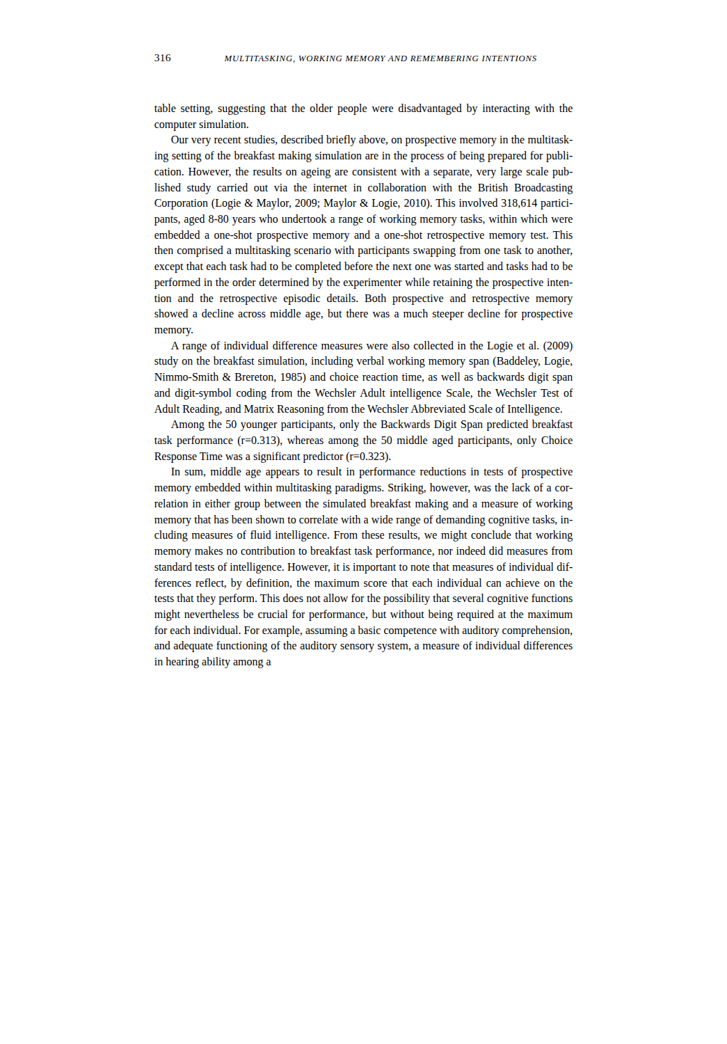316 Multitasking, Working Memory and Remembering Intentions
table setting, suggesting that the older people were disadvantaged by interacting with the computer simulation.
Our very recent studies, described briefly above, on prospective memory in the multitasking setting of the breakfast making simulation are in the process of being prepared for publication. However, the results on ageing are consistent with a separate, very large scale published study carried out via the internet in collaboration with the British Broadcasting Corporation (Logie & Maylor, 2009; Maylor & Logie, 2010). This involved 318,614 participants, aged 8-80 years who undertook a range of working memory tasks, within which were embedded a one-shot prospective memory and a one-shot retrospective memory test. This then comprised a multitasking scenario with participants swapping from one task to another, except that each task had to be completed before the next one was started and tasks had to be performed in the order determined by the experimenter while retaining the prospective intention and the retrospective episodic details. Both prospective and retrospective memory showed a decline across middle age, but there was a much steeper decline for prospective memory.
A range of individual difference measures were also collected in the Logie et al. (2009) study on the breakfast simulation, including verbal working memory span (Baddeley, Logie, Nimmo-Smith & Brereton, 1985) and choice reaction time, as well as backwards digit span and digit-symbol coding from the Wechsler Adult intelligence Scale, the Wechsler Test of Adult Reading, and Matrix Reasoning from the Wechsler Abbreviated Scale of Intelligence.
Among the 50 younger participants, only the Backwards Digit Span predicted breakfast task performance (r=0.313), whereas among the 50 middle aged participants, only Choice Response Time was a significant predictor (r=0.323).
In sum, middle age appears to result in performance reductions in tests of prospective memory embedded within multitasking paradigms. Striking, however, was the lack of a correlation in either group between the simulated breakfast making and a measure of working memory that has been shown to correlate with a wide range of demanding cognitive tasks, including measures of fluid intelligence. From these results, we might conclude that working memory makes no contribution to breakfast task performance, nor indeed did measures from standard tests of intelligence. However, it is important to note that measures of individual differences reflect, by definition, the maximum score that each individual can achieve on the tests that they perform. This does not allow for the possibility that several cognitive functions might nevertheless be crucial for performance, but without being required at the maximum for each individual. For example, assuming a basic competence with auditory comprehension, and adequate functioning of the auditory sensory system, a measure of individual differences in hearing ability among a